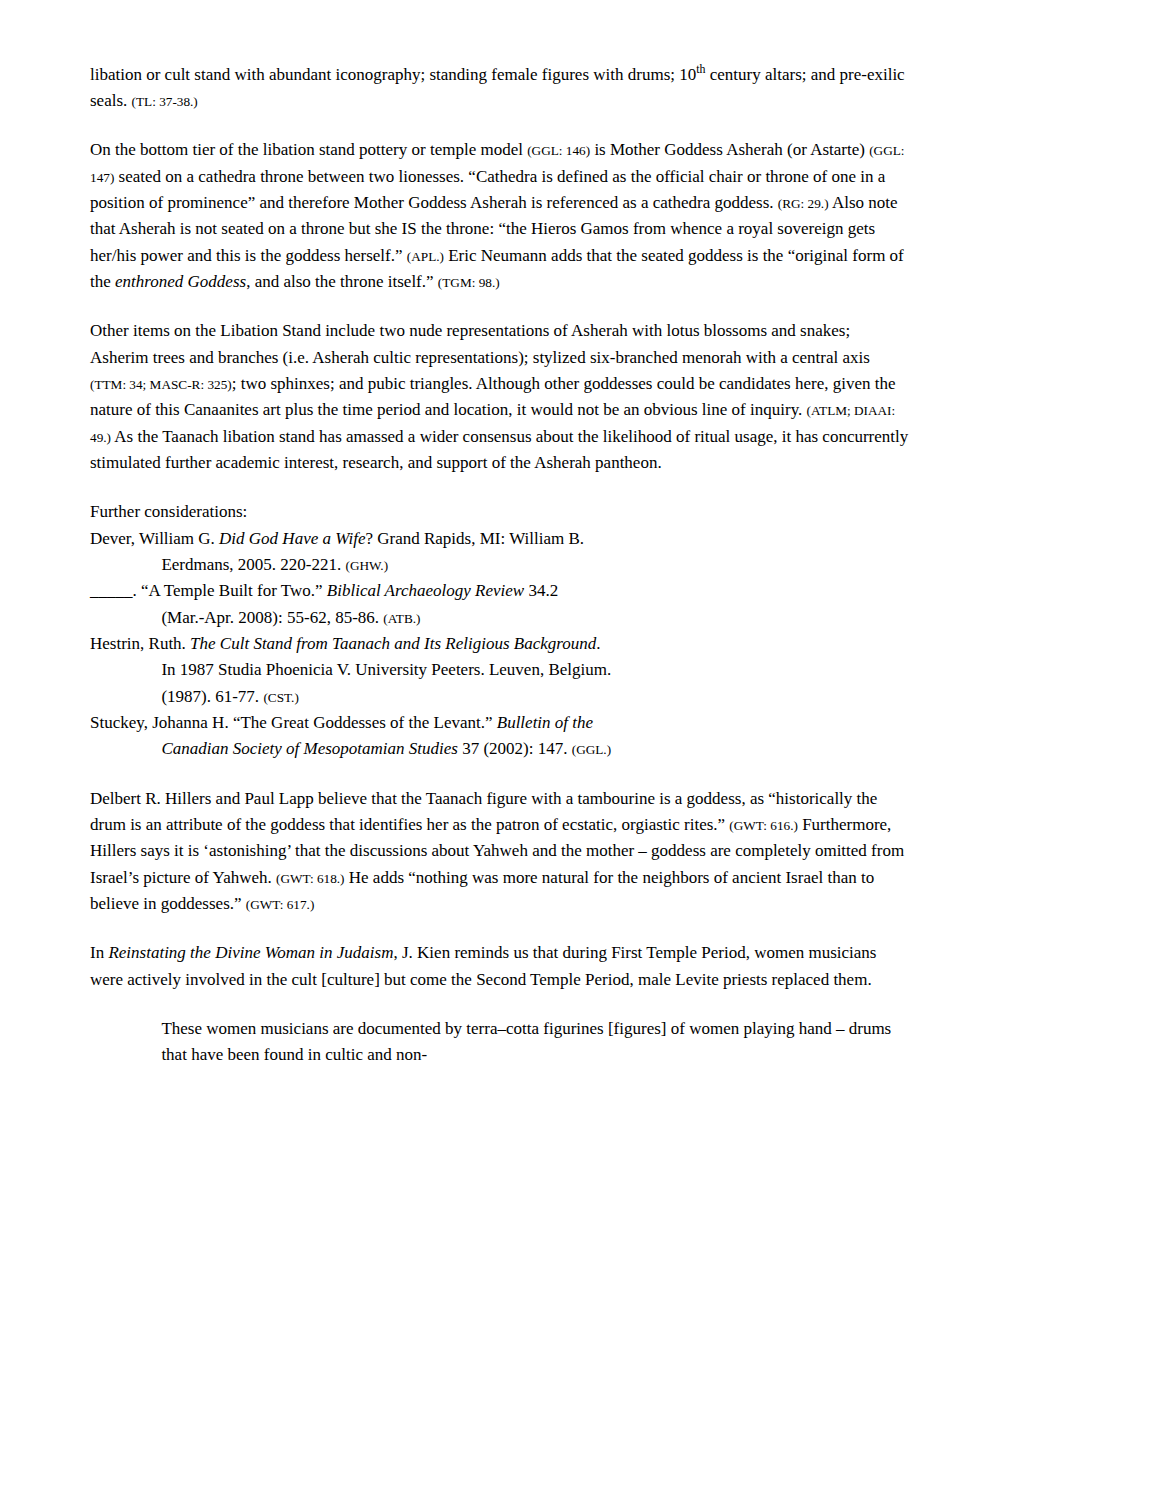libation or cult stand with abundant iconography; standing female figures with drums; 10th century altars; and pre-exilic seals. (TL: 37-38.)
On the bottom tier of the libation stand pottery or temple model (GGL: 146) is Mother Goddess Asherah (or Astarte) (GGL: 147) seated on a cathedra throne between two lionesses. “Cathedra is defined as the official chair or throne of one in a position of prominence” and therefore Mother Goddess Asherah is referenced as a cathedra goddess. (RG: 29.) Also note that Asherah is not seated on a throne but she IS the throne: “the Hieros Gamos from whence a royal sovereign gets her/his power and this is the goddess herself.” (APL.) Eric Neumann adds that the seated goddess is the “original form of the enthroned Goddess, and also the throne itself.” (TGM: 98.)
Other items on the Libation Stand include two nude representations of Asherah with lotus blossoms and snakes; Asherim trees and branches (i.e. Asherah cultic representations); stylized six-branched menorah with a central axis (TTM: 34; MASC-R: 325); two sphinxes; and pubic triangles. Although other goddesses could be candidates here, given the nature of this Canaanites art plus the time period and location, it would not be an obvious line of inquiry. (ATLM; DIAAI: 49.) As the Taanach libation stand has amassed a wider consensus about the likelihood of ritual usage, it has concurrently stimulated further academic interest, research, and support of the Asherah pantheon.
Further considerations:
Dever, William G. Did God Have a Wife? Grand Rapids, MI: William B.
Eerdmans, 2005. 220-221. (GHW.) _____. “A Temple Built for Two.” Biblical Archaeology Review 34.2
(Mar.-Apr. 2008): 55-62, 85-86. (ATB.) Hestrin, Ruth. The Cult Stand from Taanach and Its Religious Background.
In 1987 Studia Phoenicia V. University Peeters. Leuven, Belgium. (1987). 61-77. (CST.) Stuckey, Johanna H. “The Great Goddesses of the Levant.” Bulletin of the
Canadian Society of Mesopotamian Studies 37 (2002): 147. (GGL.)
Delbert R. Hillers and Paul Lapp believe that the Taanach figure with a tambourine is a goddess, as “historically the drum is an attribute of the goddess that identifies her as the patron of ecstatic, orgiastic rites.” (GWT: 616.) Furthermore, Hillers says it is ‘astonishing’ that the discussions about Yahweh and the mother – goddess are completely omitted from Israel’s picture of Yahweh. (GWT: 618.) He adds “nothing was more natural for the neighbors of ancient Israel than to believe in goddesses.” (GWT: 617.)
In Reinstating the Divine Woman in Judaism, J. Kien reminds us that during First Temple Period, women musicians were actively involved in the cult [culture] but come the Second Temple Period, male Levite priests replaced them.
These women musicians are documented by terra–cotta figurines [figures] of women playing hand – drums that have been found in cultic and non-